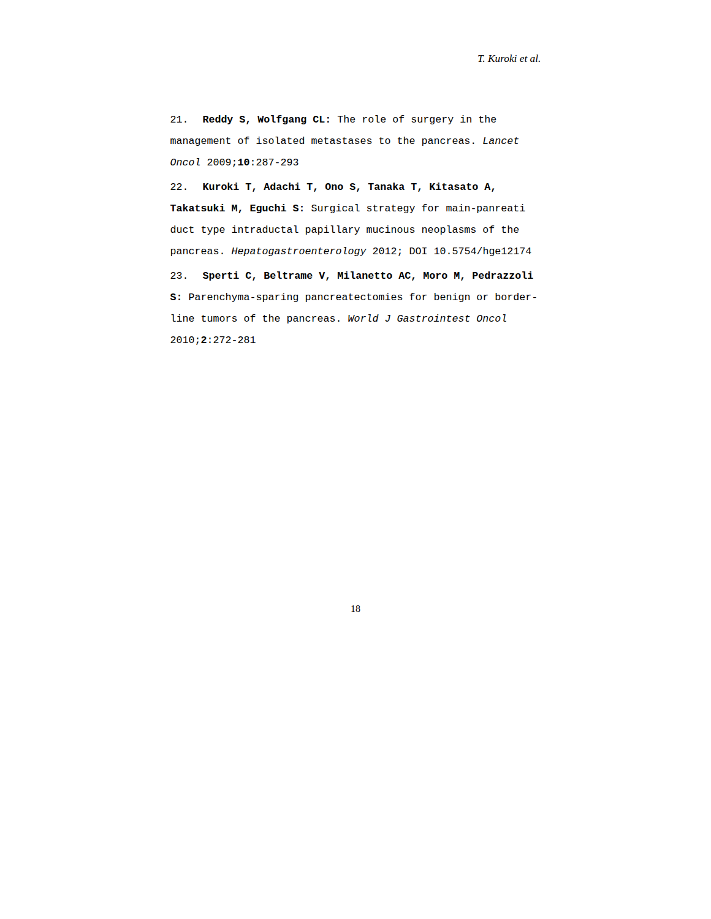T. Kuroki et al.
21. Reddy S, Wolfgang CL: The role of surgery in the management of isolated metastases to the pancreas. Lancet Oncol 2009;10:287-293
22. Kuroki T, Adachi T, Ono S, Tanaka T, Kitasato A, Takatsuki M, Eguchi S: Surgical strategy for main-panreati duct type intraductal papillary mucinous neoplasms of the pancreas. Hepatogastroenterology 2012; DOI 10.5754/hge12174
23. Sperti C, Beltrame V, Milanetto AC, Moro M, Pedrazzoli S: Parenchyma-sparing pancreatectomies for benign or border-line tumors of the pancreas. World J Gastrointest Oncol 2010;2:272-281
18